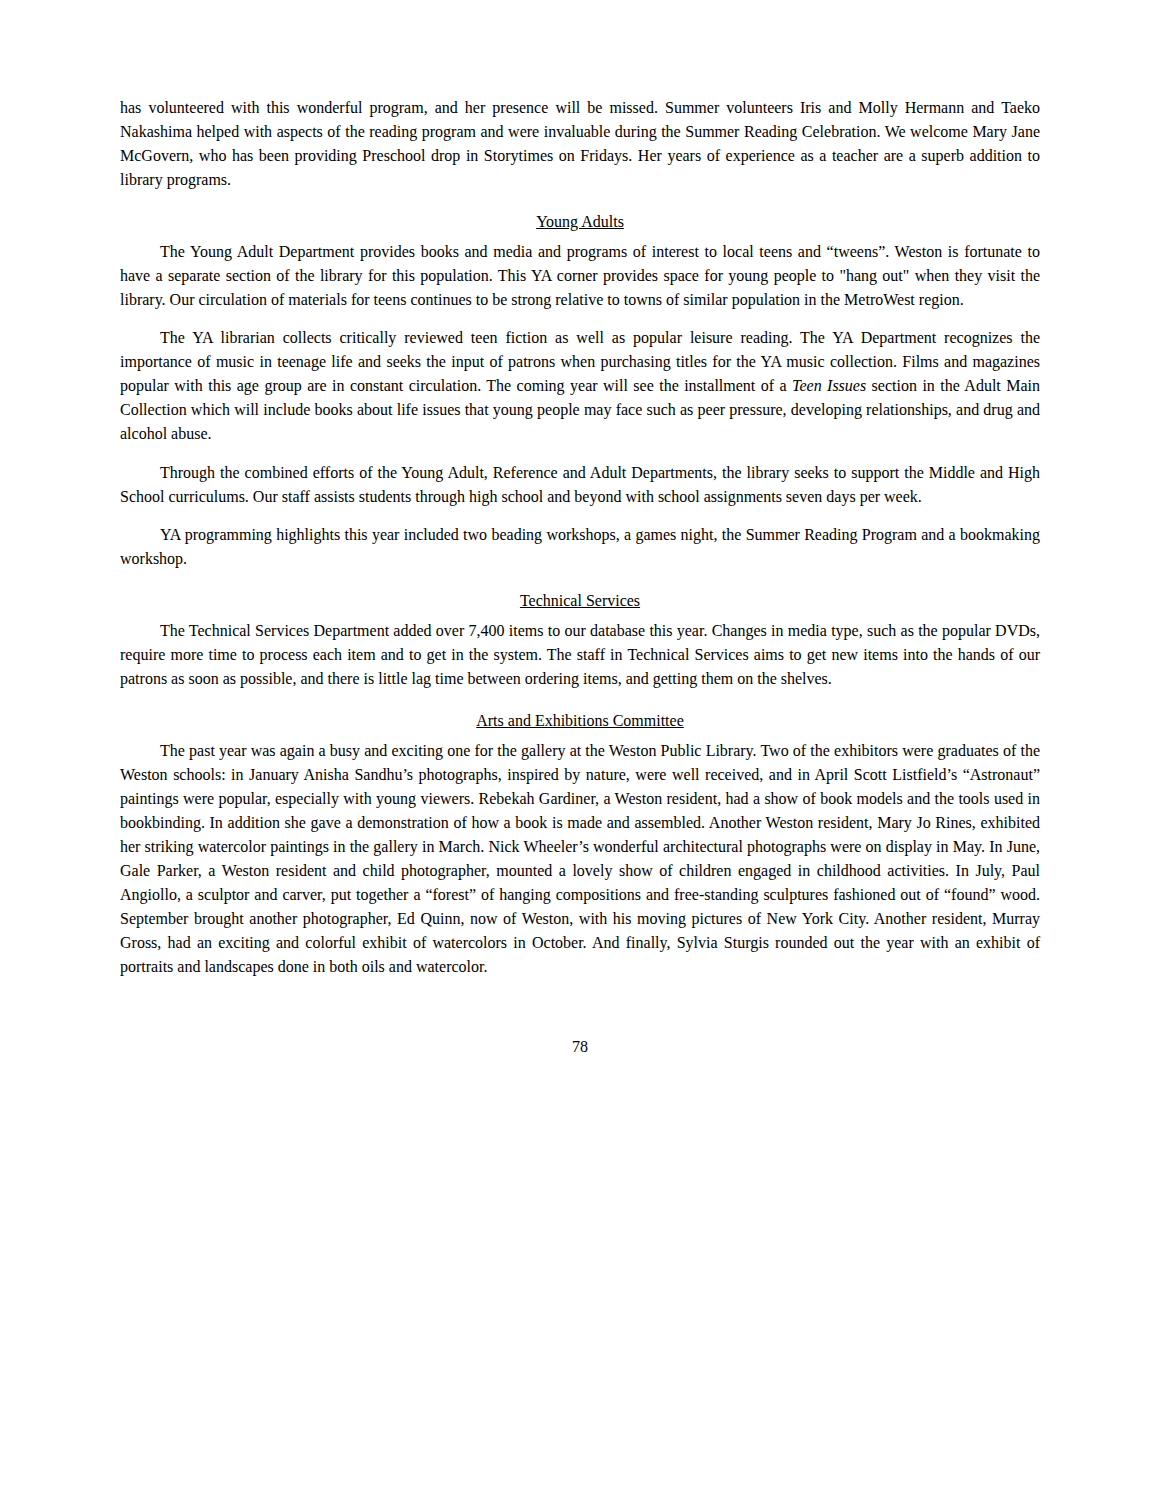has volunteered with this wonderful program, and her presence will be missed. Summer volunteers Iris and Molly Hermann and Taeko Nakashima helped with aspects of the reading program and were invaluable during the Summer Reading Celebration. We welcome Mary Jane McGovern, who has been providing Preschool drop in Storytimes on Fridays. Her years of experience as a teacher are a superb addition to library programs.
Young Adults
The Young Adult Department provides books and media and programs of interest to local teens and “tweens”. Weston is fortunate to have a separate section of the library for this population. This YA corner provides space for young people to "hang out" when they visit the library. Our circulation of materials for teens continues to be strong relative to towns of similar population in the MetroWest region.
The YA librarian collects critically reviewed teen fiction as well as popular leisure reading. The YA Department recognizes the importance of music in teenage life and seeks the input of patrons when purchasing titles for the YA music collection. Films and magazines popular with this age group are in constant circulation. The coming year will see the installment of a Teen Issues section in the Adult Main Collection which will include books about life issues that young people may face such as peer pressure, developing relationships, and drug and alcohol abuse.
Through the combined efforts of the Young Adult, Reference and Adult Departments, the library seeks to support the Middle and High School curriculums. Our staff assists students through high school and beyond with school assignments seven days per week.
YA programming highlights this year included two beading workshops, a games night, the Summer Reading Program and a bookmaking workshop.
Technical Services
The Technical Services Department added over 7,400 items to our database this year. Changes in media type, such as the popular DVDs, require more time to process each item and to get in the system. The staff in Technical Services aims to get new items into the hands of our patrons as soon as possible, and there is little lag time between ordering items, and getting them on the shelves.
Arts and Exhibitions Committee
The past year was again a busy and exciting one for the gallery at the Weston Public Library. Two of the exhibitors were graduates of the Weston schools: in January Anisha Sandhu’s photographs, inspired by nature, were well received, and in April Scott Listfield’s “Astronaut” paintings were popular, especially with young viewers. Rebekah Gardiner, a Weston resident, had a show of book models and the tools used in bookbinding. In addition she gave a demonstration of how a book is made and assembled. Another Weston resident, Mary Jo Rines, exhibited her striking watercolor paintings in the gallery in March. Nick Wheeler’s wonderful architectural photographs were on display in May. In June, Gale Parker, a Weston resident and child photographer, mounted a lovely show of children engaged in childhood activities. In July, Paul Angiollo, a sculptor and carver, put together a “forest” of hanging compositions and free-standing sculptures fashioned out of “found” wood. September brought another photographer, Ed Quinn, now of Weston, with his moving pictures of New York City. Another resident, Murray Gross, had an exciting and colorful exhibit of watercolors in October. And finally, Sylvia Sturgis rounded out the year with an exhibit of portraits and landscapes done in both oils and watercolor.
78